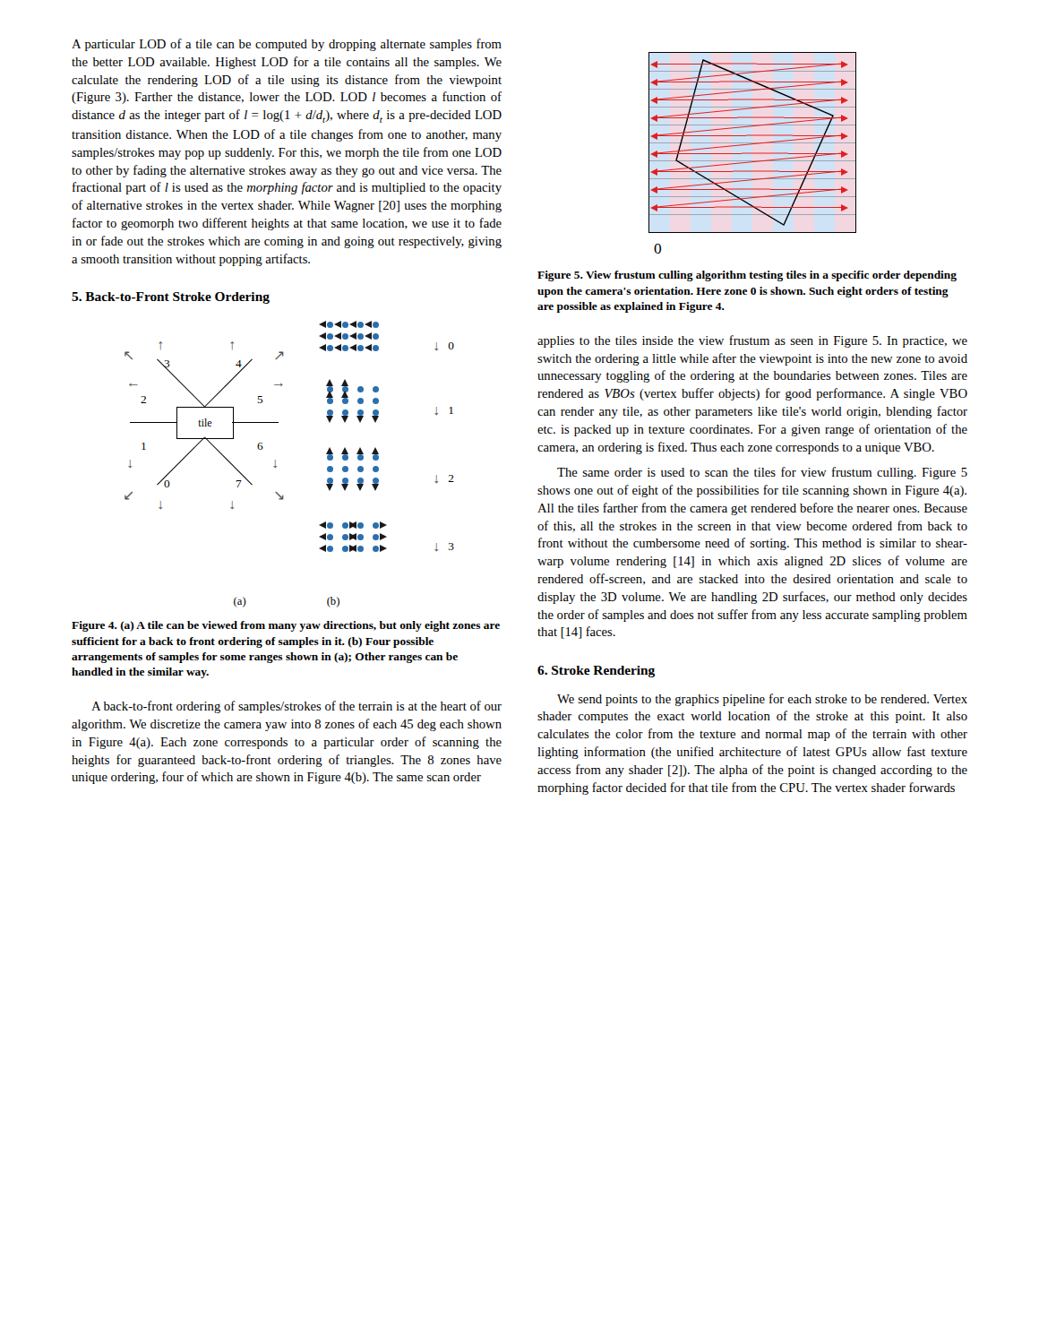A particular LOD of a tile can be computed by dropping alternate samples from the better LOD available. Highest LOD for a tile contains all the samples. We calculate the rendering LOD of a tile using its distance from the viewpoint (Figure 3). Farther the distance, lower the LOD. LOD l becomes a function of distance d as the integer part of l = log(1 + d/dt), where dt is a pre-decided LOD transition distance. When the LOD of a tile changes from one to another, many samples/strokes may pop up suddenly. For this, we morph the tile from one LOD to other by fading the alternative strokes away as they go out and vice versa. The fractional part of l is used as the morphing factor and is multiplied to the opacity of alternative strokes in the vertex shader. While Wagner [20] uses the morphing factor to geomorph two different heights at that same location, we use it to fade in or fade out the strokes which are coming in and going out respectively, giving a smooth transition without popping artifacts.
5. Back-to-Front Stroke Ordering
tile
3
4
2
5
1
6
0
7
↑
↑
←
→
↓
↓
↓
↓
↖
↗
↙
↘
0
↓
1
↓
2
↓
3
↓
(a) (b)
Figure 4. (a) A tile can be viewed from many yaw directions, but only eight zones are sufficient for a back to front ordering of samples in it. (b) Four possible arrangements of samples for some ranges shown in (a); Other ranges can be handled in the similar way.
A back-to-front ordering of samples/strokes of the terrain is at the heart of our algorithm. We discretize the camera yaw into 8 zones of each 45 deg each shown in Figure 4(a). Each zone corresponds to a particular order of scanning the heights for guaranteed back-to-front ordering of triangles. The 8 zones have unique ordering, four of which are shown in Figure 4(b). The same scan order
0
Figure 5. View frustum culling algorithm testing tiles in a specific order depending upon the camera's orientation. Here zone 0 is shown. Such eight orders of testing are possible as explained in Figure 4.
applies to the tiles inside the view frustum as seen in Figure 5. In practice, we switch the ordering a little while after the viewpoint is into the new zone to avoid unnecessary toggling of the ordering at the boundaries between zones. Tiles are rendered as VBOs (vertex buffer objects) for good performance. A single VBO can render any tile, as other parameters like tile's world origin, blending factor etc. is packed up in texture coordinates. For a given range of orientation of the camera, an ordering is fixed. Thus each zone corresponds to a unique VBO.
The same order is used to scan the tiles for view frustum culling. Figure 5 shows one out of eight of the possibilities for tile scanning shown in Figure 4(a). All the tiles farther from the camera get rendered before the nearer ones. Because of this, all the strokes in the screen in that view become ordered from back to front without the cumbersome need of sorting. This method is similar to shear-warp volume rendering [14] in which axis aligned 2D slices of volume are rendered off-screen, and are stacked into the desired orientation and scale to display the 3D volume. We are handling 2D surfaces, our method only decides the order of samples and does not suffer from any less accurate sampling problem that [14] faces.
6. Stroke Rendering
We send points to the graphics pipeline for each stroke to be rendered. Vertex shader computes the exact world location of the stroke at this point. It also calculates the color from the texture and normal map of the terrain with other lighting information (the unified architecture of latest GPUs allow fast texture access from any shader [2]). The alpha of the point is changed according to the morphing factor decided for that tile from the CPU. The vertex shader forwards